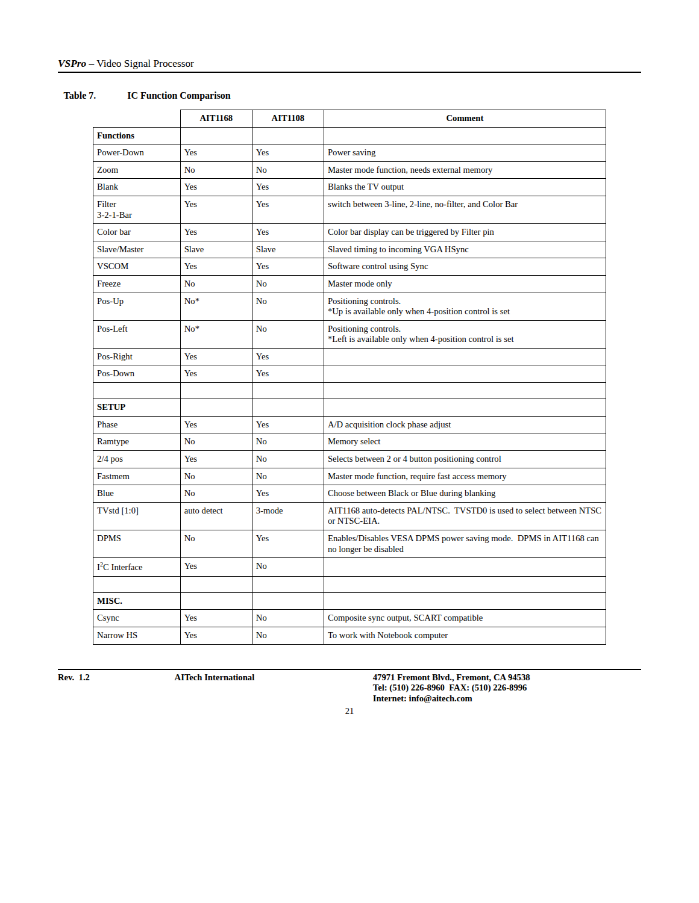VSPro – Video Signal Processor
Table 7. IC Function Comparison
| | AIT1168 | AIT1108 | Comment |
| --- | --- | --- | --- |
| Functions | | | |
| Power-Down | Yes | Yes | Power saving |
| Zoom | No | No | Master mode function, needs external memory |
| Blank | Yes | Yes | Blanks the TV output |
| Filter 3-2-1-Bar | Yes | Yes | switch between 3-line, 2-line, no-filter, and Color Bar |
| Color bar | Yes | Yes | Color bar display can be triggered by Filter pin |
| Slave/Master | Slave | Slave | Slaved timing to incoming VGA HSync |
| VSCOM | Yes | Yes | Software control using Sync |
| Freeze | No | No | Master mode only |
| Pos-Up | No* | No | Positioning controls. *Up is available only when 4-position control is set |
| Pos-Left | No* | No | Positioning controls. *Left is available only when 4-position control is set |
| Pos-Right | Yes | Yes | |
| Pos-Down | Yes | Yes | |
| SETUP | | | |
| Phase | Yes | Yes | A/D acquisition clock phase adjust |
| Ramtype | No | No | Memory select |
| 2/4 pos | Yes | No | Selects between 2 or 4 button positioning control |
| Fastmem | No | No | Master mode function, require fast access memory |
| Blue | No | Yes | Choose between Black or Blue during blanking |
| TVstd [1:0] | auto detect | 3-mode | AIT1168 auto-detects PAL/NTSC. TVSTD0 is used to select between NTSC or NTSC-EIA. |
| DPMS | No | Yes | Enables/Disables VESA DPMS power saving mode. DPMS in AIT1168 can no longer be disabled |
| I 2 C Interface | Yes | No | |
| MISC. | | | |
| Csync | Yes | No | Composite sync output, SCART compatible |
| Narrow HS | Yes | No | To work with Notebook computer |
Rev. 1.2
AITech International
47971 Fremont Blvd., Fremont, CA 94538
Tel: (510) 226-8960 FAX: (510) 226-8996
Internet: info@aitech.com
21